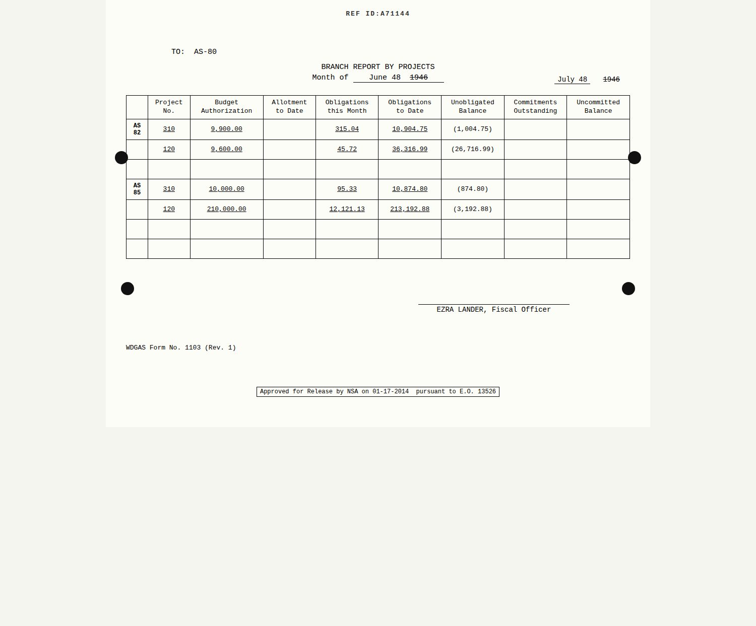REF ID:A71144
 
TO: AS-80
July 48 1946
BRANCH REPORT BY PROJECTS
Month of June 48 1946
| | Project No. | Budget Authorization | Allotment to Date | Obligations this Month | Obligations to Date | Unobligated Balance | Commitments Outstanding | Uncommitted Balance |
| --- | --- | --- | --- | --- | --- | --- | --- | --- |
| AS 82 | 310 | 9,900.00 | | 315.04 | 10,904.75 | (1,004.75) | | |
| | 120 | 9,600.00 | | 45.72 | 36,316.99 | (26,716.99) | | |
| AS 85 | 310 | 10,000.00 | | 95.33 | 10,874.80 | (874.80) | | |
| | 120 | 210,000.00 | | 12,121.13 | 213,192.88 | (3,192.88) | | |
EZRA LANDER, Fiscal Officer
WDGAS Form No. 1103 (Rev. 1)
 
Approved for Release by NSA on 01-17-2014 pursuant to E.O. 13526